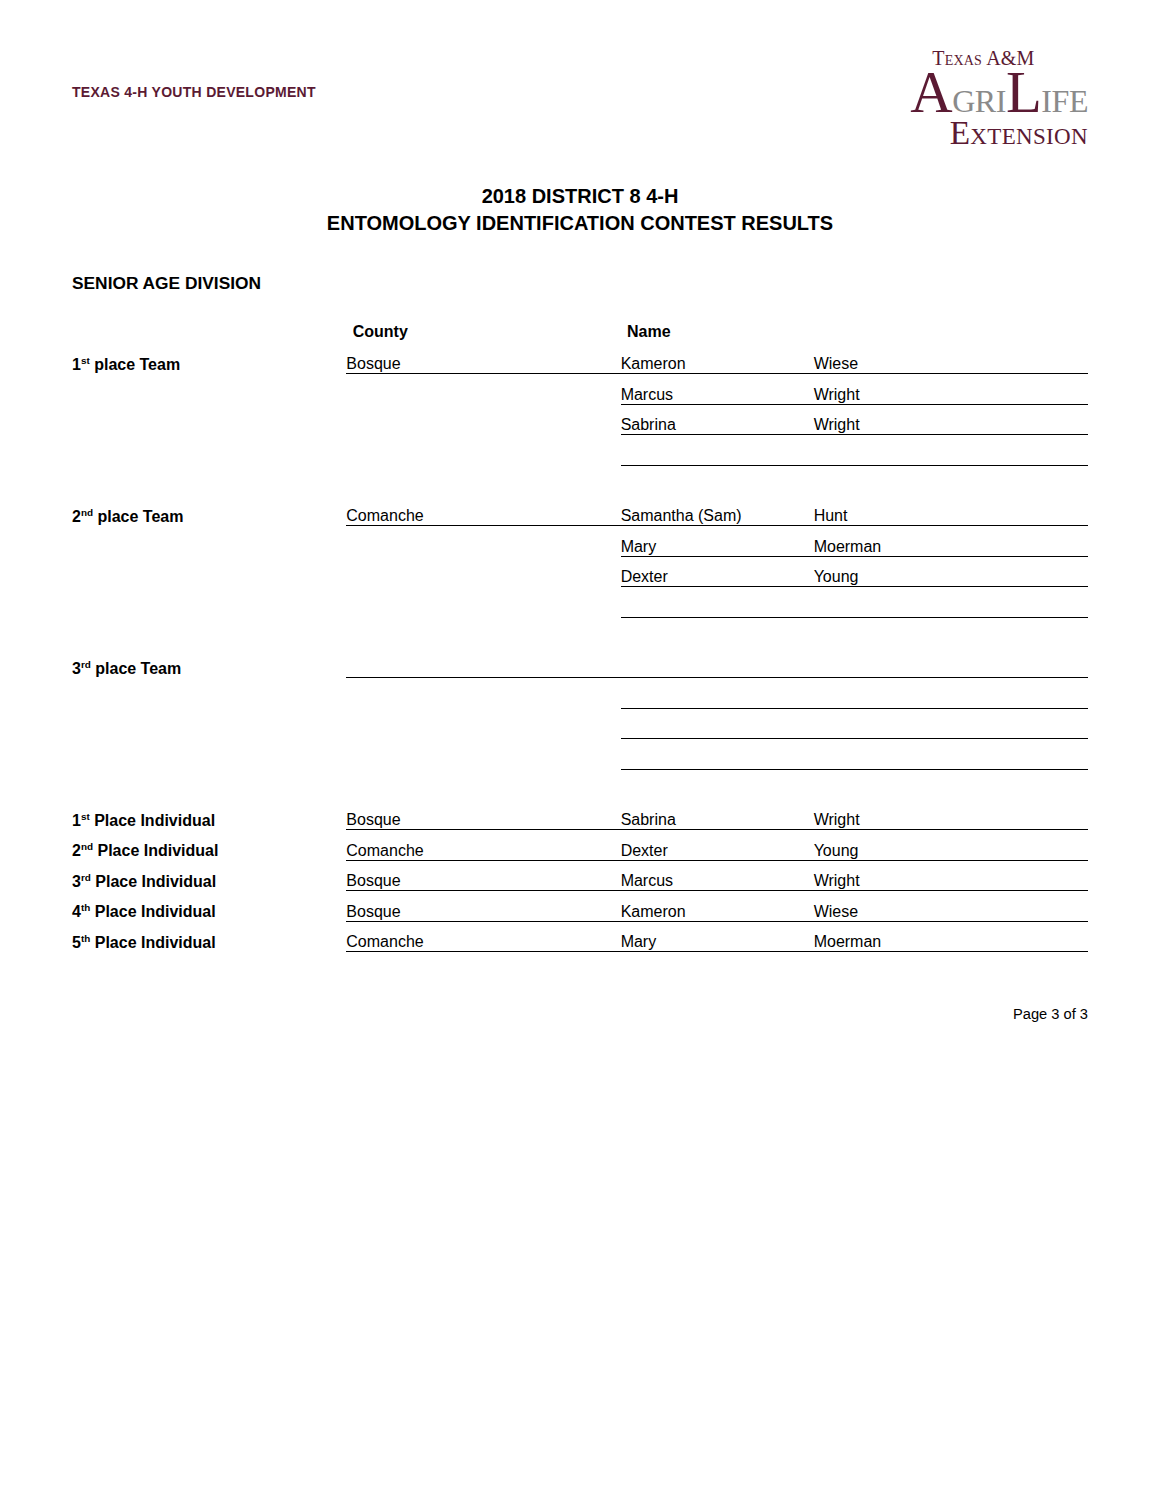TEXAS 4-H YOUTH DEVELOPMENT
Texas A&M AgriLife Extension
2018 DISTRICT 8 4-H
ENTOMOLOGY IDENTIFICATION CONTEST RESULTS
SENIOR AGE DIVISION
| | County | Name | |
| --- | --- | --- | --- |
| 1 st place Team | Bosque | Kameron | Wiese |
| | | Marcus | Wright |
| | | Sabrina | Wright |
| 2 nd place Team | Comanche | Samantha (Sam) | Hunt |
| | | Mary | Moerman |
| | | Dexter | Young |
| 3 rd place Team | | | |
| 1 st Place Individual | Bosque | Sabrina | Wright |
| 2 nd Place Individual | Comanche | Dexter | Young |
| 3 rd Place Individual | Bosque | Marcus | Wright |
| 4 th Place Individual | Bosque | Kameron | Wiese |
| 5 th Place Individual | Comanche | Mary | Moerman |
Page 3 of 3